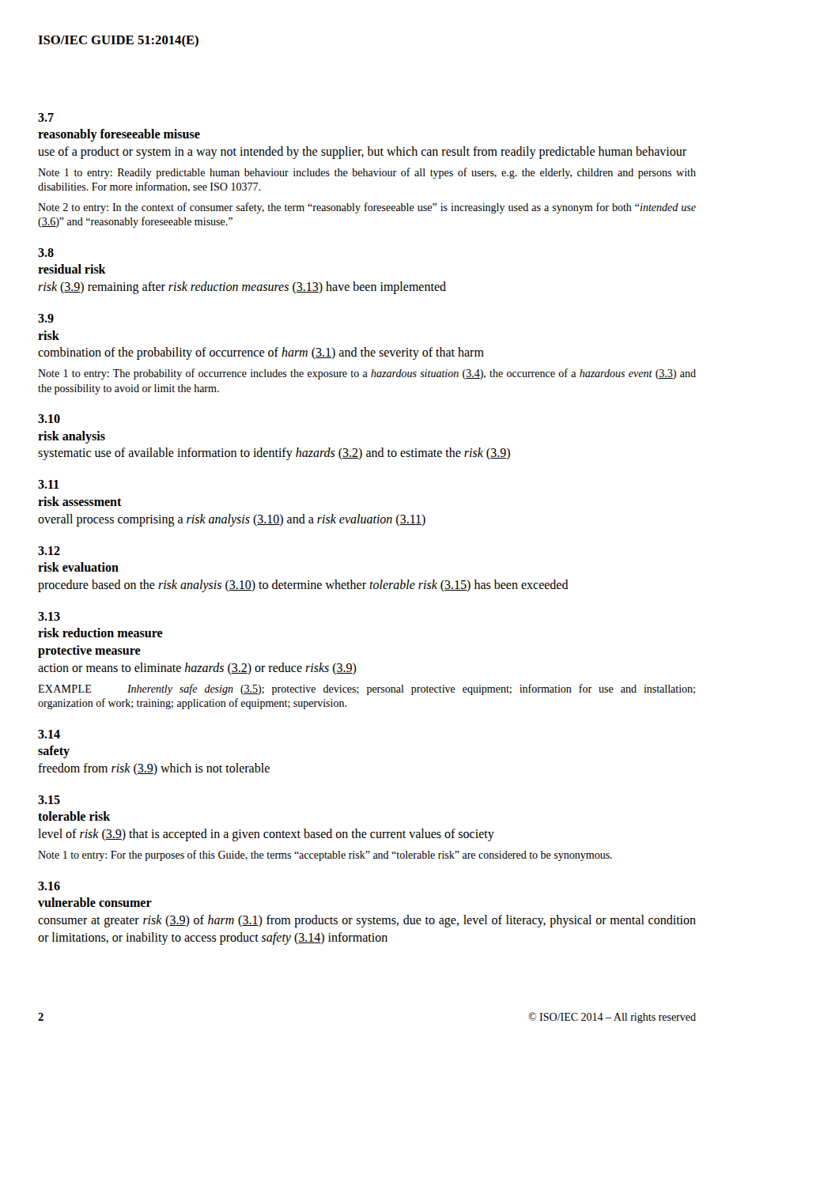ISO/IEC GUIDE 51:2014(E)
3.7
reasonably foreseeable misuse
use of a product or system in a way not intended by the supplier, but which can result from readily predictable human behaviour
Note 1 to entry: Readily predictable human behaviour includes the behaviour of all types of users, e.g. the elderly, children and persons with disabilities. For more information, see ISO 10377.
Note 2 to entry: In the context of consumer safety, the term “reasonably foreseeable use” is increasingly used as a synonym for both “intended use (3.6)” and “reasonably foreseeable misuse.”
3.8
residual risk
risk (3.9) remaining after risk reduction measures (3.13) have been implemented
3.9
risk
combination of the probability of occurrence of harm (3.1) and the severity of that harm
Note 1 to entry: The probability of occurrence includes the exposure to a hazardous situation (3.4), the occurrence of a hazardous event (3.3) and the possibility to avoid or limit the harm.
3.10
risk analysis
systematic use of available information to identify hazards (3.2) and to estimate the risk (3.9)
3.11
risk assessment
overall process comprising a risk analysis (3.10) and a risk evaluation (3.11)
3.12
risk evaluation
procedure based on the risk analysis (3.10) to determine whether tolerable risk (3.15) has been exceeded
3.13
risk reduction measure
protective measure
action or means to eliminate hazards (3.2) or reduce risks (3.9)
EXAMPLE Inherently safe design (3.5); protective devices; personal protective equipment; information for use and installation; organization of work; training; application of equipment; supervision.
3.14
safety
freedom from risk (3.9) which is not tolerable
3.15
tolerable risk
level of risk (3.9) that is accepted in a given context based on the current values of society
Note 1 to entry: For the purposes of this Guide, the terms “acceptable risk” and “tolerable risk” are considered to be synonymous.
3.16
vulnerable consumer
consumer at greater risk (3.9) of harm (3.1) from products or systems, due to age, level of literacy, physical or mental condition or limitations, or inability to access product safety (3.14) information
2 © ISO/IEC 2014 – All rights reserved